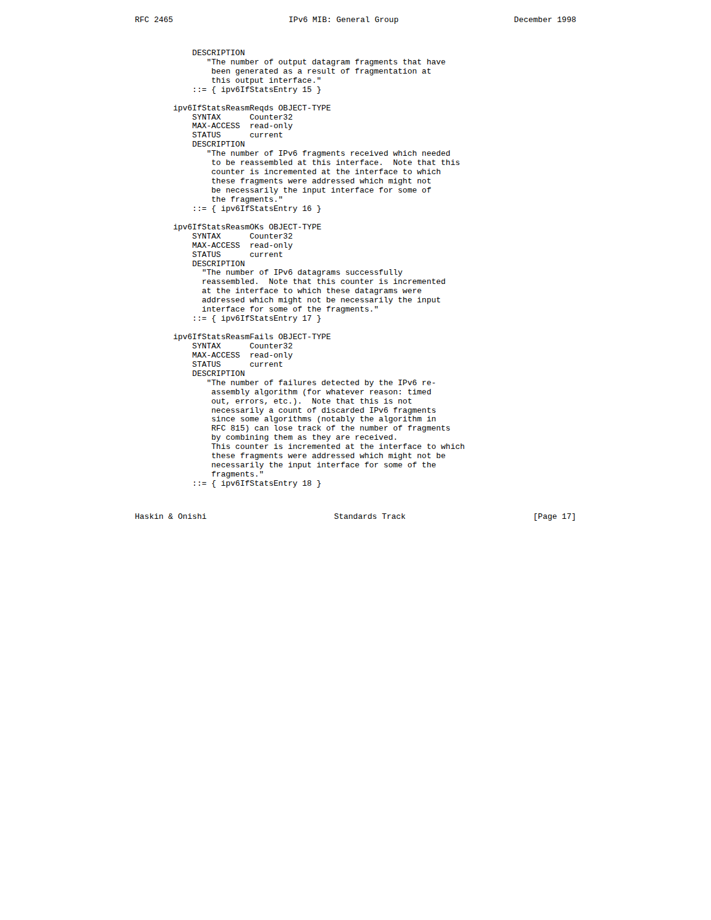RFC 2465 IPv6 MIB: General Group December 1998
            DESCRIPTION
               "The number of output datagram fragments that have
                been generated as a result of fragmentation at
                this output interface."
            ::= { ipv6IfStatsEntry 15 }

        ipv6IfStatsReasmReqds OBJECT-TYPE
            SYNTAX      Counter32
            MAX-ACCESS  read-only
            STATUS      current
            DESCRIPTION
               "The number of IPv6 fragments received which needed
                to be reassembled at this interface.  Note that this
                counter is incremented at the interface to which
                these fragments were addressed which might not
                be necessarily the input interface for some of
                the fragments."
            ::= { ipv6IfStatsEntry 16 }

        ipv6IfStatsReasmOKs OBJECT-TYPE
            SYNTAX      Counter32
            MAX-ACCESS  read-only
            STATUS      current
            DESCRIPTION
              "The number of IPv6 datagrams successfully
              reassembled.  Note that this counter is incremented
              at the interface to which these datagrams were
              addressed which might not be necessarily the input
              interface for some of the fragments."
            ::= { ipv6IfStatsEntry 17 }

        ipv6IfStatsReasmFails OBJECT-TYPE
            SYNTAX      Counter32
            MAX-ACCESS  read-only
            STATUS      current
            DESCRIPTION
               "The number of failures detected by the IPv6 re-
                assembly algorithm (for whatever reason: timed
                out, errors, etc.).  Note that this is not
                necessarily a count of discarded IPv6 fragments
                since some algorithms (notably the algorithm in
                RFC 815) can lose track of the number of fragments
                by combining them as they are received.
                This counter is incremented at the interface to which
                these fragments were addressed which might not be
                necessarily the input interface for some of the
                fragments."
            ::= { ipv6IfStatsEntry 18 }
Haskin & Onishi Standards Track [Page 17]